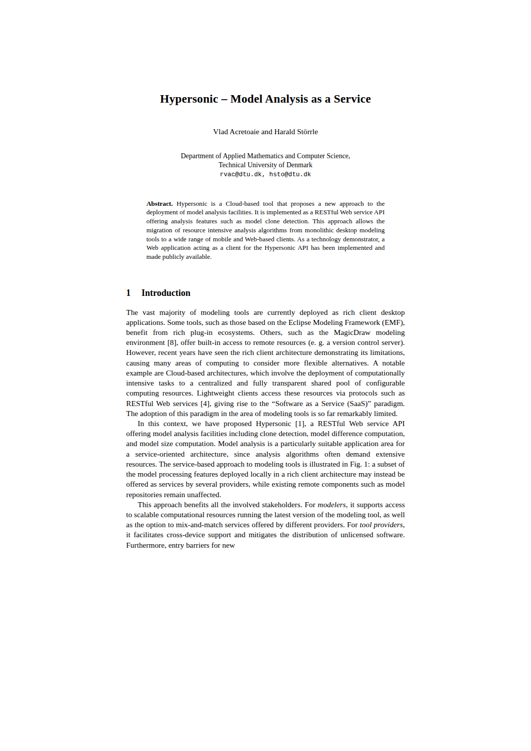Hypersonic – Model Analysis as a Service
Vlad Acretoaie and Harald Störrle
Department of Applied Mathematics and Computer Science,
Technical University of Denmark
rvac@dtu.dk, hsto@dtu.dk
Abstract. Hypersonic is a Cloud-based tool that proposes a new approach to the deployment of model analysis facilities. It is implemented as a RESTful Web service API offering analysis features such as model clone detection. This approach allows the migration of resource intensive analysis algorithms from monolithic desktop modeling tools to a wide range of mobile and Web-based clients. As a technology demonstrator, a Web application acting as a client for the Hypersonic API has been implemented and made publicly available.
1 Introduction
The vast majority of modeling tools are currently deployed as rich client desktop applications. Some tools, such as those based on the Eclipse Modeling Framework (EMF), benefit from rich plug-in ecosystems. Others, such as the MagicDraw modeling environment [8], offer built-in access to remote resources (e. g. a version control server). However, recent years have seen the rich client architecture demonstrating its limitations, causing many areas of computing to consider more flexible alternatives. A notable example are Cloud-based architectures, which involve the deployment of computationally intensive tasks to a centralized and fully transparent shared pool of configurable computing resources. Lightweight clients access these resources via protocols such as RESTful Web services [4], giving rise to the “Software as a Service (SaaS)” paradigm. The adoption of this paradigm in the area of modeling tools is so far remarkably limited.
In this context, we have proposed Hypersonic [1], a RESTful Web service API offering model analysis facilities including clone detection, model difference computation, and model size computation. Model analysis is a particularly suitable application area for a service-oriented architecture, since analysis algorithms often demand extensive resources. The service-based approach to modeling tools is illustrated in Fig. 1: a subset of the model processing features deployed locally in a rich client architecture may instead be offered as services by several providers, while existing remote components such as model repositories remain unaffected.
This approach benefits all the involved stakeholders. For modelers, it supports access to scalable computational resources running the latest version of the modeling tool, as well as the option to mix-and-match services offered by different providers. For tool providers, it facilitates cross-device support and mitigates the distribution of unlicensed software. Furthermore, entry barriers for new